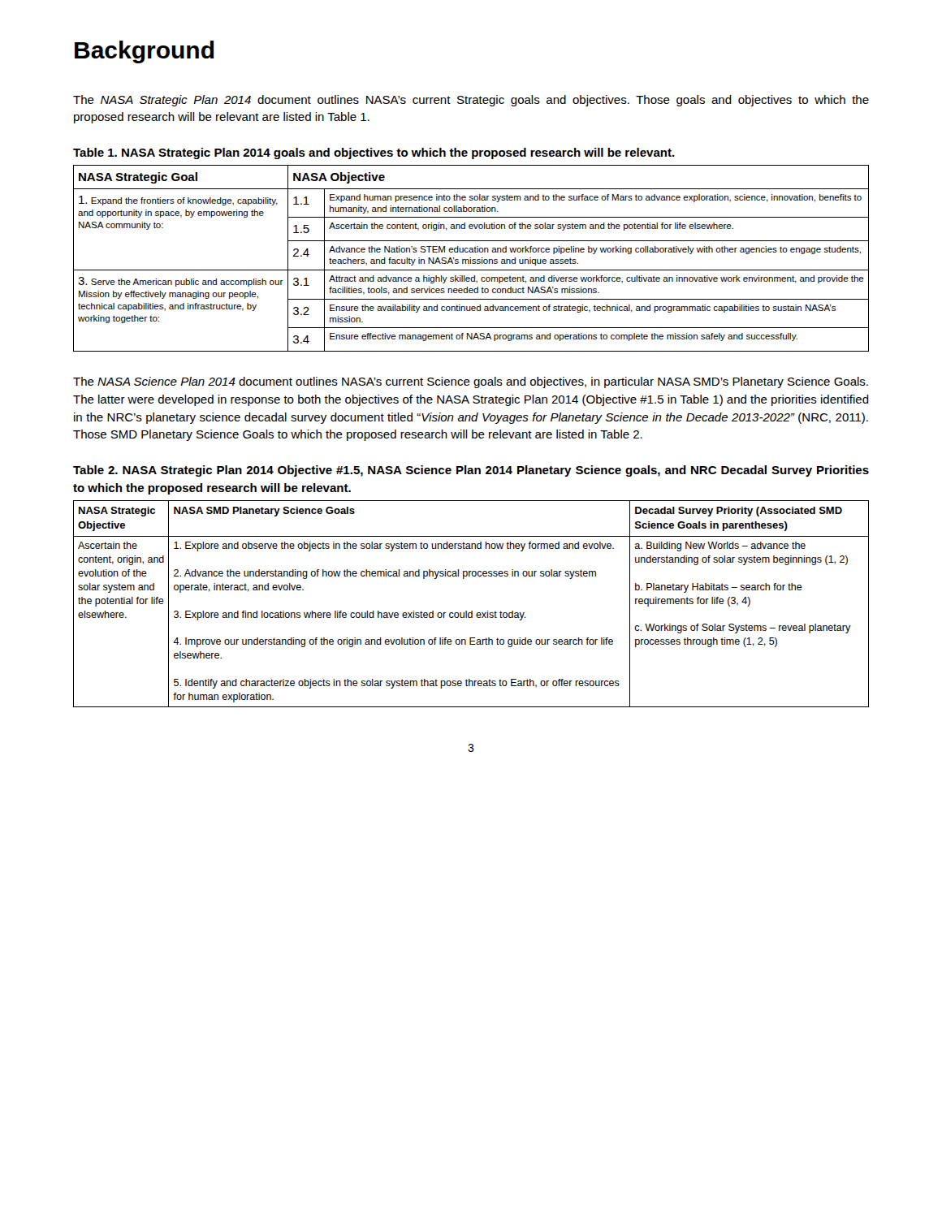Background
The NASA Strategic Plan 2014 document outlines NASA’s current Strategic goals and objectives. Those goals and objectives to which the proposed research will be relevant are listed in Table 1.
Table 1. NASA Strategic Plan 2014 goals and objectives to which the proposed research will be relevant.
| NASA Strategic Goal | NASA Objective |
| 1. Expand the frontiers of knowledge, capability, and opportunity in space, by empowering the NASA community to: | 1.1 | Expand human presence into the solar system and to the surface of Mars to advance exploration, science, innovation, benefits to humanity, and international collaboration. |
| 1.5 | Ascertain the content, origin, and evolution of the solar system and the potential for life elsewhere. |
| 2.4 | Advance the Nation’s STEM education and workforce pipeline by working collaboratively with other agencies to engage students, teachers, and faculty in NASA’s missions and unique assets. |
| 3. Serve the American public and accomplish our Mission by effectively managing our people, technical capabilities, and infrastructure, by working together to: | 3.1 | Attract and advance a highly skilled, competent, and diverse workforce, cultivate an innovative work environment, and provide the facilities, tools, and services needed to conduct NASA’s missions. |
| 3.2 | Ensure the availability and continued advancement of strategic, technical, and programmatic capabilities to sustain NASA’s mission. |
| 3.4 | Ensure effective management of NASA programs and operations to complete the mission safely and successfully. |
The NASA Science Plan 2014 document outlines NASA’s current Science goals and objectives, in particular NASA SMD’s Planetary Science Goals. The latter were developed in response to both the objectives of the NASA Strategic Plan 2014 (Objective #1.5 in Table 1) and the priorities identified in the NRC’s planetary science decadal survey document titled “Vision and Voyages for Planetary Science in the Decade 2013-2022” (NRC, 2011). Those SMD Planetary Science Goals to which the proposed research will be relevant are listed in Table 2.
Table 2. NASA Strategic Plan 2014 Objective #1.5, NASA Science Plan 2014 Planetary Science goals, and NRC Decadal Survey Priorities to which the proposed research will be relevant.
| NASA Strategic Objective | NASA SMD Planetary Science Goals | Decadal Survey Priority (Associated SMD Science Goals in parentheses) |
| Ascertain the content, origin, and evolution of the solar system and the potential for life elsewhere. | 1. Explore and observe the objects in the solar system to understand how they formed and evolve. 2. Advance the understanding of how the chemical and physical processes in our solar system operate, interact, and evolve. 3. Explore and find locations where life could have existed or could exist today. 4. Improve our understanding of the origin and evolution of life on Earth to guide our search for life elsewhere. 5. Identify and characterize objects in the solar system that pose threats to Earth, or offer resources for human exploration. | a. Building New Worlds – advance the understanding of solar system beginnings (1, 2) b. Planetary Habitats – search for the requirements for life (3, 4) c. Workings of Solar Systems – reveal planetary processes through time (1, 2, 5) |
3